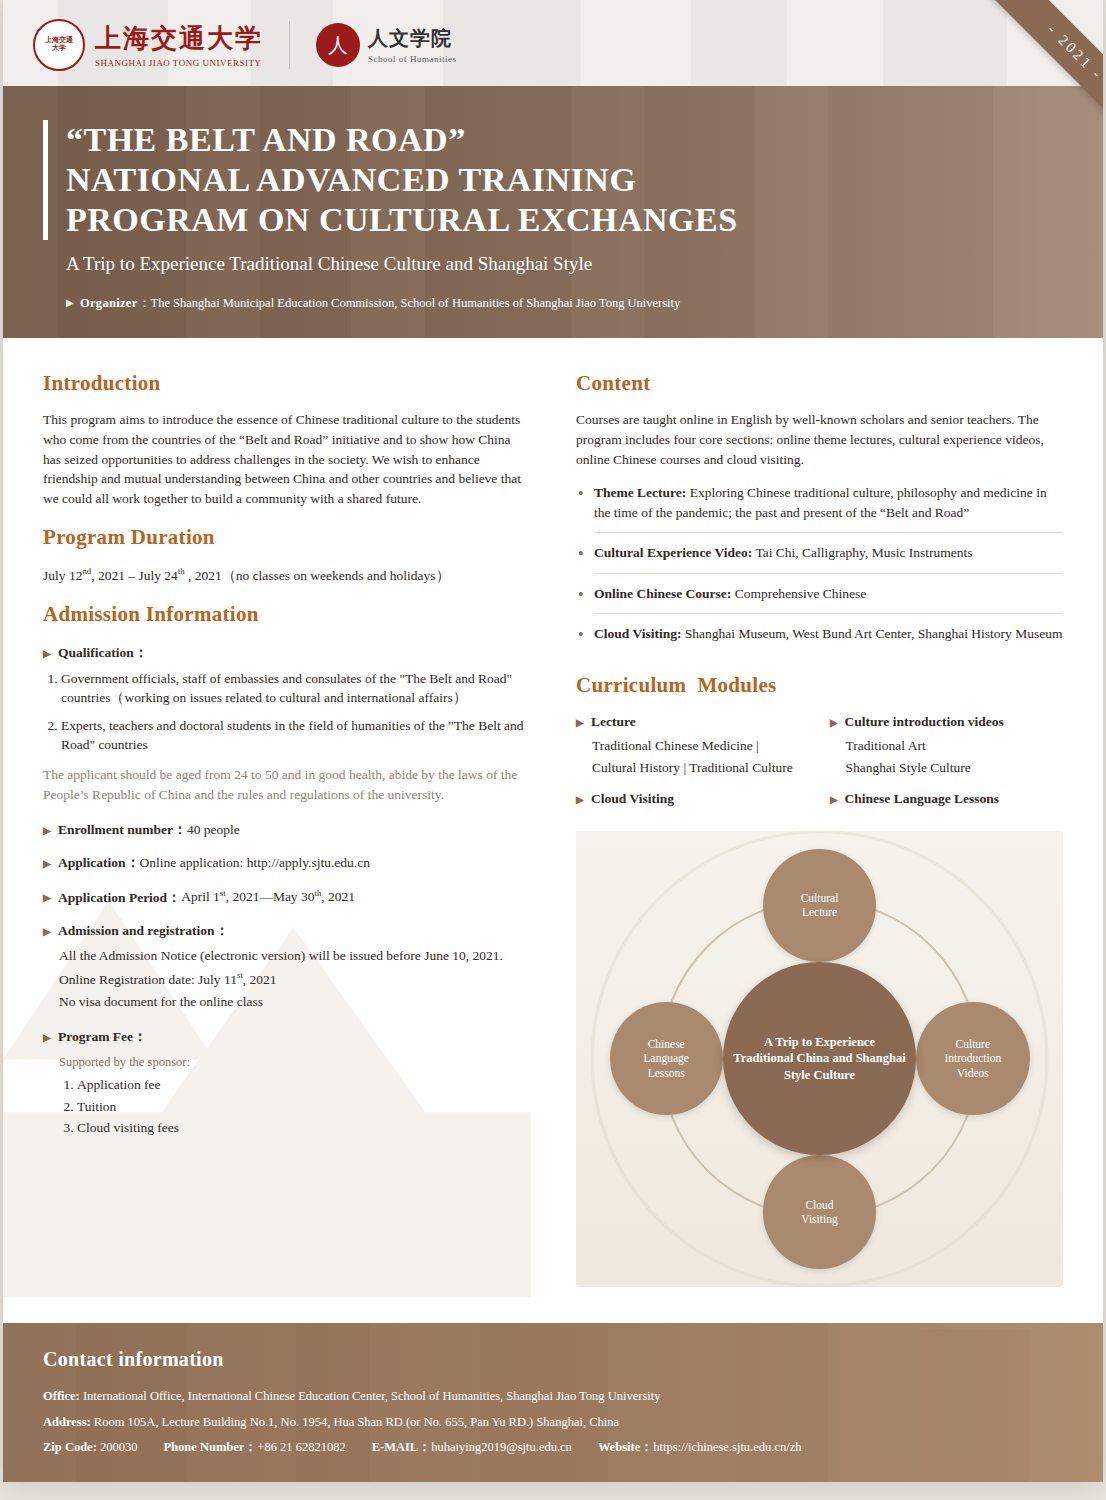- 2021 -
上海交通
大学
上海交通大学
Shanghai Jiao Tong University
人
人文学院
School of Humanities
“The Belt and Road”
National Advanced Training
Program on Cultural Exchanges
A Trip to Experience Traditional Chinese Culture and Shanghai Style
▶ Organizer：The Shanghai Municipal Education Commission, School of Humanities of Shanghai Jiao Tong University
Introduction
This program aims to introduce the essence of Chinese traditional culture to the students who come from the countries of the “Belt and Road” initiative and to show how China has seized opportunities to address challenges in the society. We wish to enhance friendship and mutual understanding between China and other countries and believe that we could all work together to build a community with a shared future.
Program Duration
July 12nd, 2021 – July 24th , 2021（no classes on weekends and holidays）
Admission Information
▶Qualification：
Government officials, staff of embassies and consulates of the "The Belt and Road" countries（working on issues related to cultural and international affairs）
Experts, teachers and doctoral students in the field of humanities of the "The Belt and Road" countries
The applicant should be aged from 24 to 50 and in good health, abide by the laws of the People’s Republic of China and the rules and regulations of the university.
▶Enrollment number：40 people
▶Application：Online application: http://apply.sjtu.edu.cn
▶Application Period：April 1st, 2021—May 30th, 2021
▶Admission and registration：
All the Admission Notice (electronic version) will be issued before June 10, 2021.
Online Registration date: July 11st, 2021
No visa document for the online class
▶Program Fee：
Supported by the sponsor:
Application fee
Tuition
Cloud visiting fees
Content
Courses are taught online in English by well-known scholars and senior teachers. The program includes four core sections: online theme lectures, cultural experience videos, online Chinese courses and cloud visiting.
Theme Lecture: Exploring Chinese traditional culture, philosophy and medicine in the time of the pandemic; the past and present of the “Belt and Road”
Cultural Experience Video: Tai Chi, Calligraphy, Music Instruments
Online Chinese Course: Comprehensive Chinese
Cloud Visiting: Shanghai Museum, West Bund Art Center, Shanghai History Museum
Curriculum Modules
▶Lecture
Traditional Chinese Medicine |
Cultural History | Traditional Culture
▶Culture introduction videos
Traditional Art
Shanghai Style Culture
▶Cloud Visiting
▶Chinese Language Lessons
Cultural
Lecture
Culture
Introduction
Videos
Cloud
Visiting
Chinese
Language
Lessons
A Trip to Experience Traditional China and Shanghai Style Culture
Contact information
Office: International Office, International Chinese Education Center, School of Humanities, Shanghai Jiao Tong University
Address: Room 105A, Lecture Building No.1, No. 1954, Hua Shan RD.(or No. 655, Pan Yu RD.) Shanghai, China
Zip Code: 200030 Phone Number：+86 21 62821082 E-MAIL：huhaiying2019@sjtu.edu.cn Website：https://ichinese.sjtu.edu.cn/zh